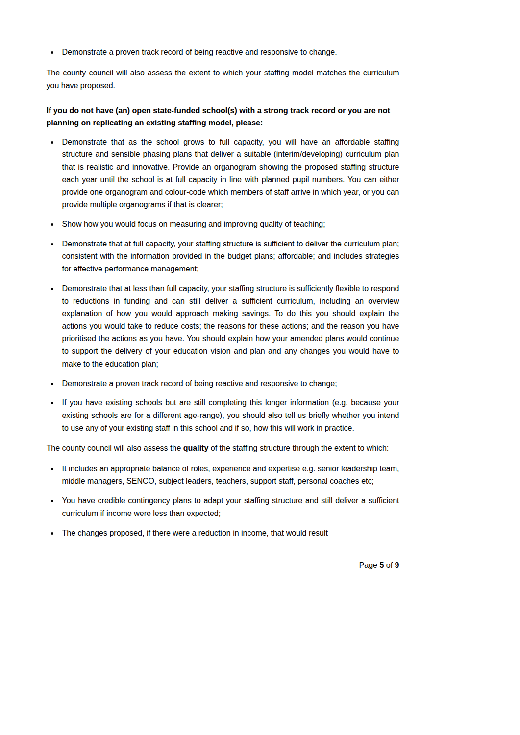Demonstrate a proven track record of being reactive and responsive to change.
The county council will also assess the extent to which your staffing model matches the curriculum you have proposed.
If you do not have (an) open state-funded school(s) with a strong track record or you are not planning on replicating an existing staffing model, please:
Demonstrate that as the school grows to full capacity, you will have an affordable staffing structure and sensible phasing plans that deliver a suitable (interim/developing) curriculum plan that is realistic and innovative. Provide an organogram showing the proposed staffing structure each year until the school is at full capacity in line with planned pupil numbers. You can either provide one organogram and colour-code which members of staff arrive in which year, or you can provide multiple organograms if that is clearer;
Show how you would focus on measuring and improving quality of teaching;
Demonstrate that at full capacity, your staffing structure is sufficient to deliver the curriculum plan; consistent with the information provided in the budget plans; affordable; and includes strategies for effective performance management;
Demonstrate that at less than full capacity, your staffing structure is sufficiently flexible to respond to reductions in funding and can still deliver a sufficient curriculum, including an overview explanation of how you would approach making savings. To do this you should explain the actions you would take to reduce costs; the reasons for these actions; and the reason you have prioritised the actions as you have. You should explain how your amended plans would continue to support the delivery of your education vision and plan and any changes you would have to make to the education plan;
Demonstrate a proven track record of being reactive and responsive to change;
If you have existing schools but are still completing this longer information (e.g. because your existing schools are for a different age-range), you should also tell us briefly whether you intend to use any of your existing staff in this school and if so, how this will work in practice.
The county council will also assess the quality of the staffing structure through the extent to which:
It includes an appropriate balance of roles, experience and expertise e.g. senior leadership team, middle managers, SENCO, subject leaders, teachers, support staff, personal coaches etc;
You have credible contingency plans to adapt your staffing structure and still deliver a sufficient curriculum if income were less than expected;
The changes proposed, if there were a reduction in income, that would result
Page 5 of 9